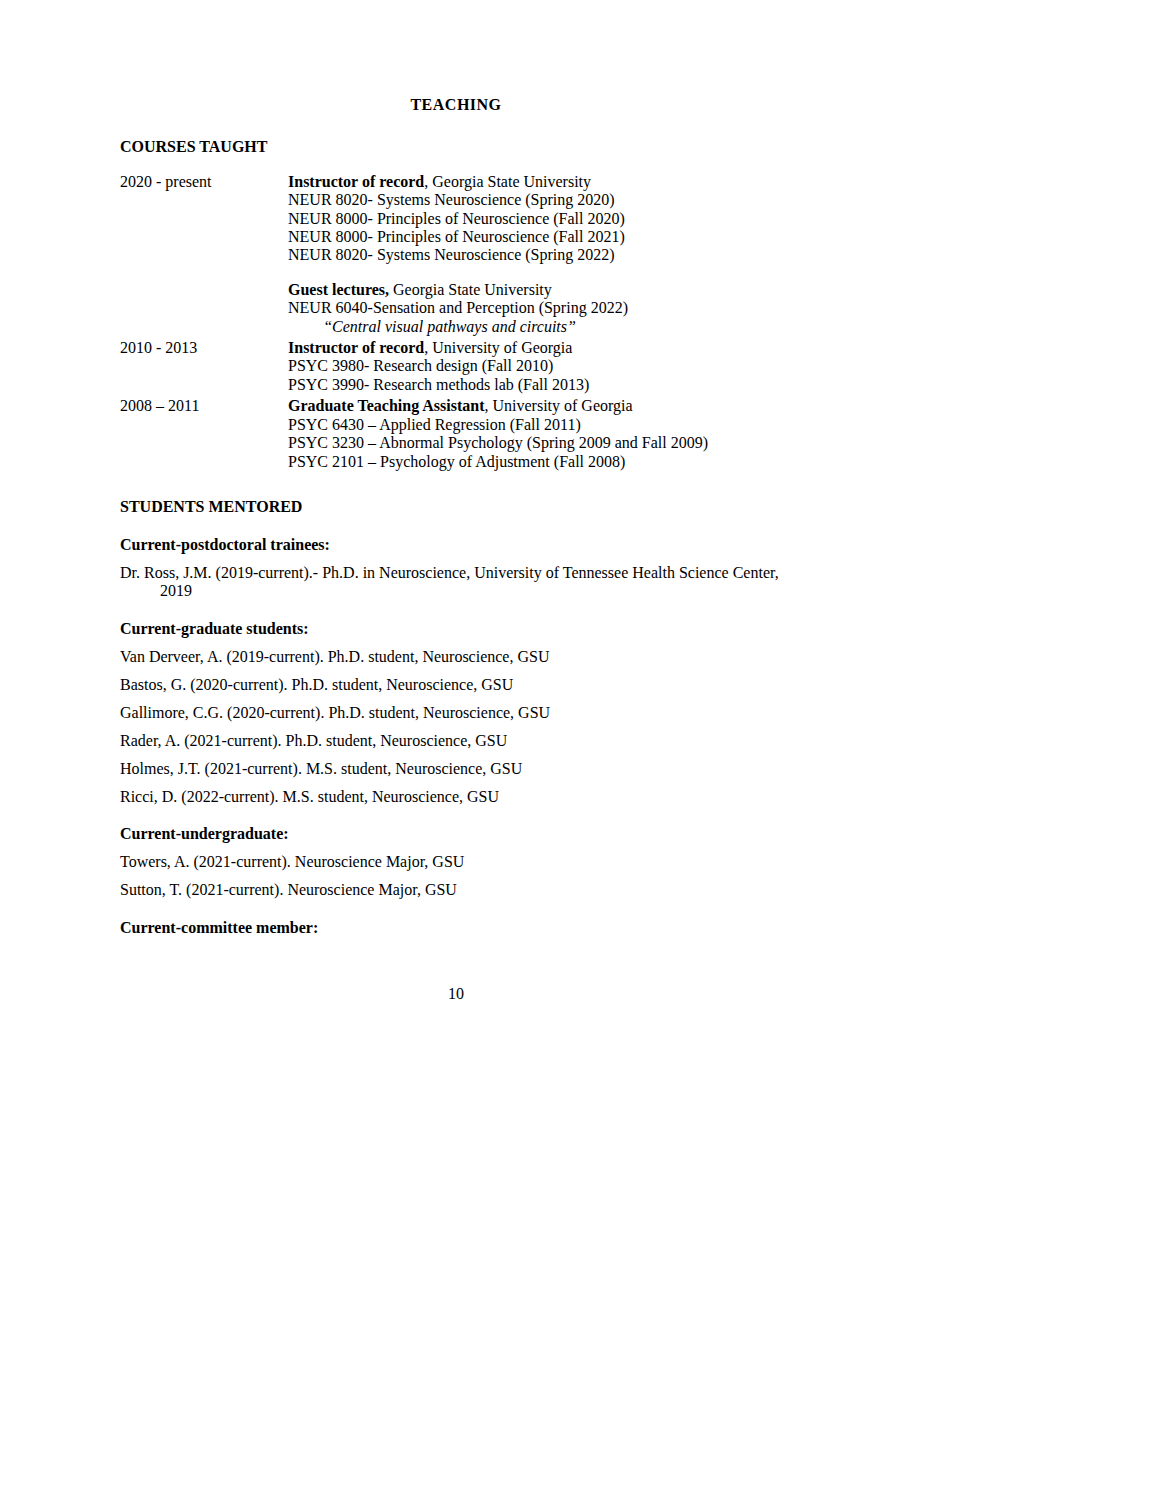TEACHING
COURSES TAUGHT
| 2020 - present | Instructor of record , Georgia State University NEUR 8020- Systems Neuroscience (Spring 2020) NEUR 8000- Principles of Neuroscience (Fall 2020) NEUR 8000- Principles of Neuroscience (Fall 2021) NEUR 8020- Systems Neuroscience (Spring 2022) Guest lectures, Georgia State University NEUR 6040-Sensation and Perception (Spring 2022) “Central visual pathways and circuits” |
| 2010 - 2013 | Instructor of record , University of Georgia PSYC 3980- Research design (Fall 2010) PSYC 3990- Research methods lab (Fall 2013) |
| 2008 – 2011 | Graduate Teaching Assistant , University of Georgia PSYC 6430 – Applied Regression (Fall 2011) PSYC 3230 – Abnormal Psychology (Spring 2009 and Fall 2009) PSYC 2101 – Psychology of Adjustment (Fall 2008) |
STUDENTS MENTORED
Current-postdoctoral trainees:
Dr. Ross, J.M. (2019-current).- Ph.D. in Neuroscience, University of Tennessee Health Science Center, 2019
Current-graduate students:
Van Derveer, A. (2019-current). Ph.D. student, Neuroscience, GSU
Bastos, G. (2020-current). Ph.D. student, Neuroscience, GSU
Gallimore, C.G. (2020-current). Ph.D. student, Neuroscience, GSU
Rader, A. (2021-current). Ph.D. student, Neuroscience, GSU
Holmes, J.T. (2021-current). M.S. student, Neuroscience, GSU
Ricci, D. (2022-current). M.S. student, Neuroscience, GSU
Current-undergraduate:
Towers, A. (2021-current). Neuroscience Major, GSU
Sutton, T. (2021-current). Neuroscience Major, GSU
Current-committee member:
10